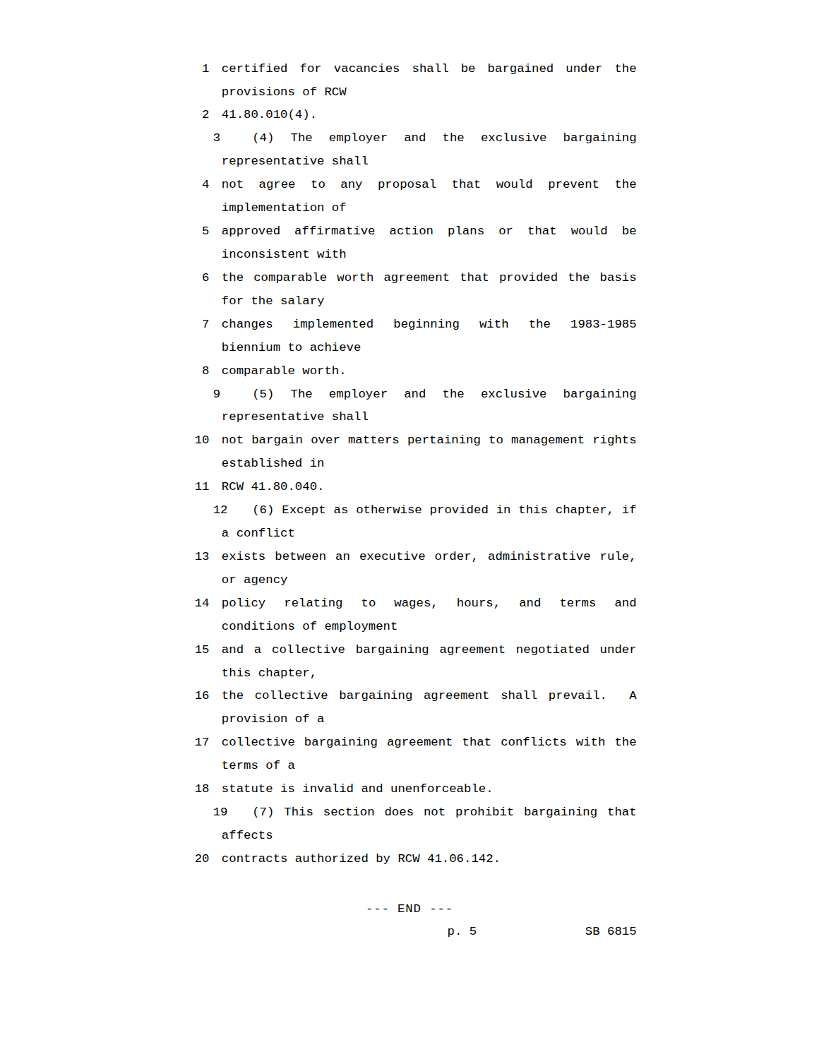certified for vacancies shall be bargained under the provisions of RCW
41.80.010(4).
(4) The employer and the exclusive bargaining representative shall
not agree to any proposal that would prevent the implementation of
approved affirmative action plans or that would be inconsistent with
the comparable worth agreement that provided the basis for the salary
changes implemented beginning with the 1983-1985 biennium to achieve
comparable worth.
(5) The employer and the exclusive bargaining representative shall
not bargain over matters pertaining to management rights established in
RCW 41.80.040.
(6) Except as otherwise provided in this chapter, if a conflict
exists between an executive order, administrative rule, or agency
policy relating to wages, hours, and terms and conditions of employment
and a collective bargaining agreement negotiated under this chapter,
the collective bargaining agreement shall prevail. A provision of a
collective bargaining agreement that conflicts with the terms of a
statute is invalid and unenforceable.
(7) This section does not prohibit bargaining that affects
contracts authorized by RCW 41.06.142.
--- END ---
p. 5 SB 6815